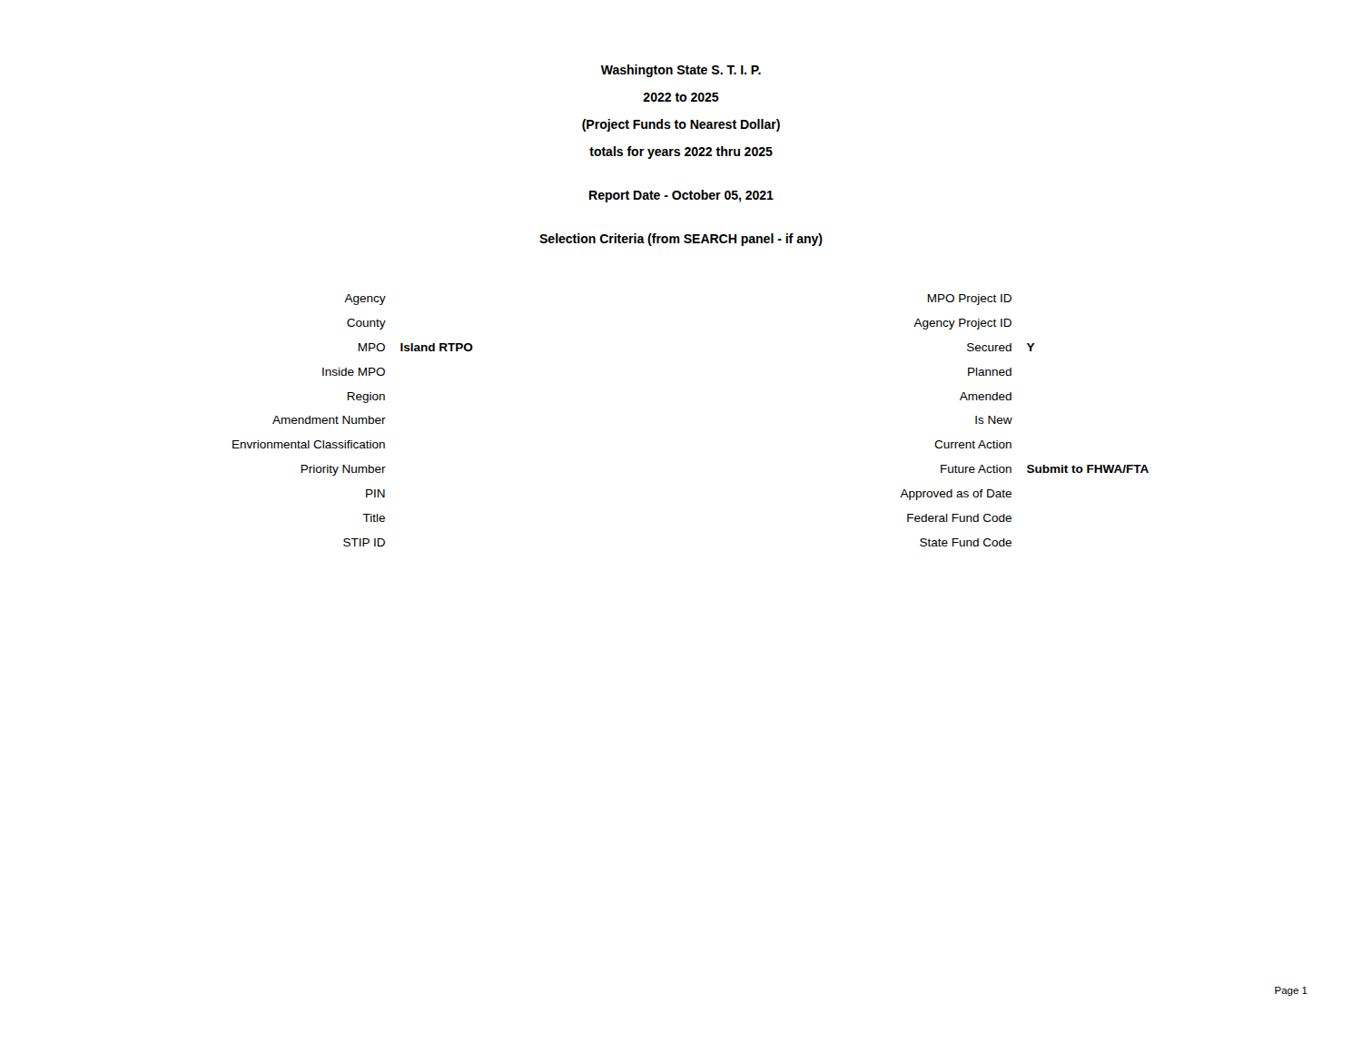Washington State S. T. I. P.
2022 to 2025
(Project Funds to Nearest Dollar)
totals for years 2022 thru 2025
Report Date - October 05, 2021
Selection Criteria (from SEARCH panel - if any)
| Agency | | MPO Project ID | |
| County | | Agency Project ID | |
| MPO | Island RTPO | Secured | Y |
| Inside MPO | | Planned | |
| Region | | Amended | |
| Amendment Number | | Is New | |
| Envrionmental Classification | | Current Action | |
| Priority Number | | Future Action | Submit to FHWA/FTA |
| PIN | | Approved as of Date | |
| Title | | Federal Fund Code | |
| STIP ID | | State Fund Code | |
Page 1